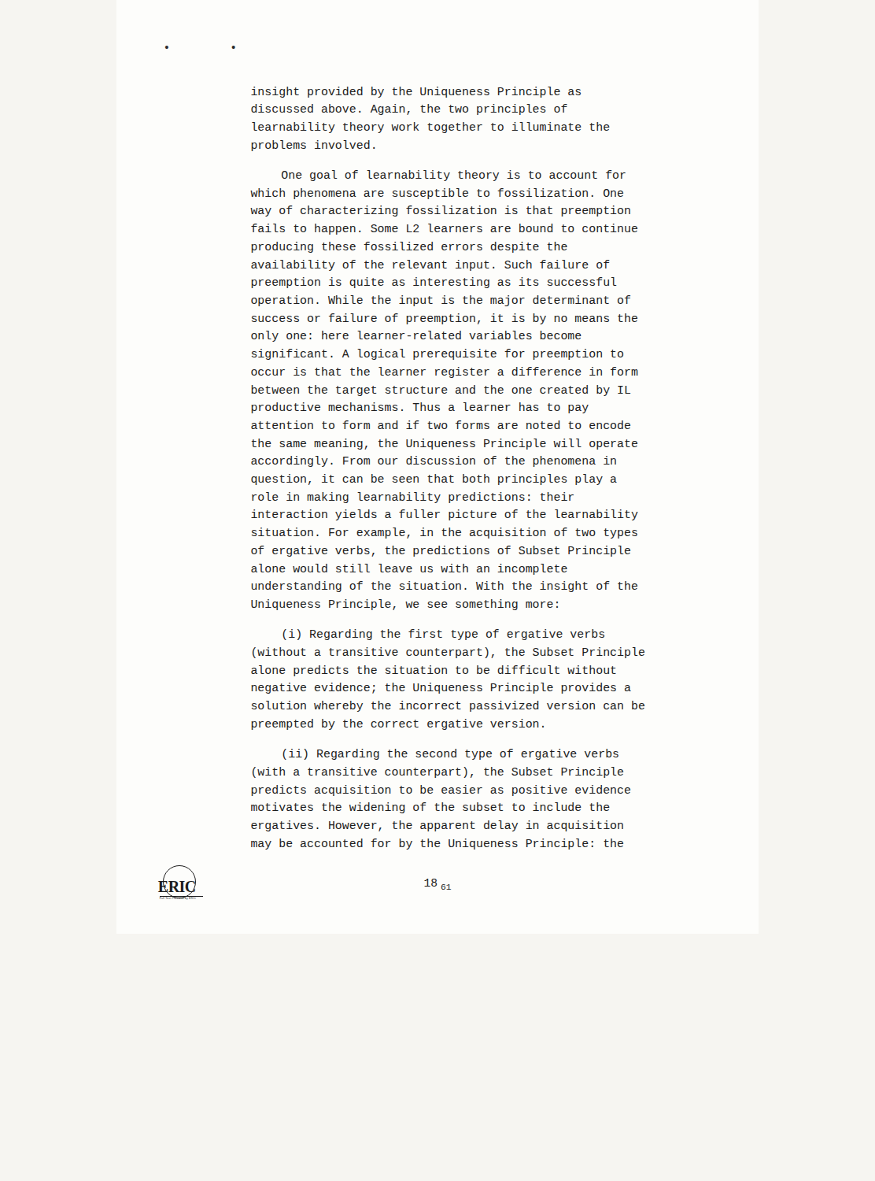• •
insight provided by the Uniqueness Principle as discussed above. Again, the two principles of learnability theory work together to illuminate the problems involved.
One goal of learnability theory is to account for which phenomena are susceptible to fossilization. One way of characterizing fossilization is that preemption fails to happen. Some L2 learners are bound to continue producing these fossilized errors despite the availability of the relevant input. Such failure of preemption is quite as interesting as its successful operation. While the input is the major determinant of success or failure of preemption, it is by no means the only one: here learner-related variables become significant. A logical prerequisite for preemption to occur is that the learner register a difference in form between the target structure and the one created by IL productive mechanisms. Thus a learner has to pay attention to form and if two forms are noted to encode the same meaning, the Uniqueness Principle will operate accordingly. From our discussion of the phenomena in question, it can be seen that both principles play a role in making learnability predictions: their interaction yields a fuller picture of the learnability situation. For example, in the acquisition of two types of ergative verbs, the predictions of Subset Principle alone would still leave us with an incomplete understanding of the situation. With the insight of the Uniqueness Principle, we see something more:
(i) Regarding the first type of ergative verbs (without a transitive counterpart), the Subset Principle alone predicts the situation to be difficult without negative evidence; the Uniqueness Principle provides a solution whereby the incorrect passivized version can be preempted by the correct ergative version.
(ii) Regarding the second type of ergative verbs (with a transitive counterpart), the Subset Principle predicts acquisition to be easier as positive evidence motivates the widening of the subset to include the ergatives. However, the apparent delay in acquisition may be accounted for by the Uniqueness Principle: the
1861
ERIC
Full Text Provided by ERIC